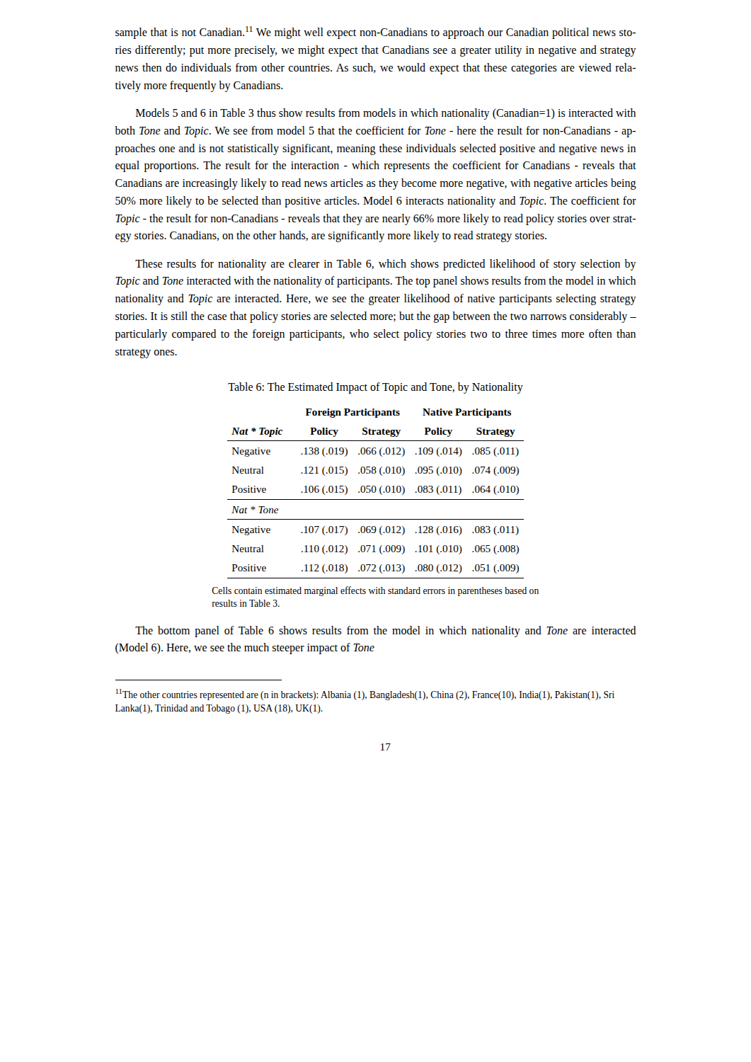sample that is not Canadian.11 We might well expect non-Canadians to approach our Canadian political news stories differently; put more precisely, we might expect that Canadians see a greater utility in negative and strategy news then do individuals from other countries. As such, we would expect that these categories are viewed relatively more frequently by Canadians.
Models 5 and 6 in Table 3 thus show results from models in which nationality (Canadian=1) is interacted with both Tone and Topic. We see from model 5 that the coefficient for Tone - here the result for non-Canadians - approaches one and is not statistically significant, meaning these individuals selected positive and negative news in equal proportions. The result for the interaction - which represents the coefficient for Canadians - reveals that Canadians are increasingly likely to read news articles as they become more negative, with negative articles being 50% more likely to be selected than positive articles. Model 6 interacts nationality and Topic. The coefficient for Topic - the result for non-Canadians - reveals that they are nearly 66% more likely to read policy stories over strategy stories. Canadians, on the other hands, are significantly more likely to read strategy stories.
These results for nationality are clearer in Table 6, which shows predicted likelihood of story selection by Topic and Tone interacted with the nationality of participants. The top panel shows results from the model in which nationality and Topic are interacted. Here, we see the greater likelihood of native participants selecting strategy stories. It is still the case that policy stories are selected more; but the gap between the two narrows considerably – particularly compared to the foreign participants, who select policy stories two to three times more often than strategy ones.
Table 6: The Estimated Impact of Topic and Tone, by Nationality
| | Foreign Participants | Native Participants |
| --- | --- | --- |
| Nat * Topic | Policy | Strategy | Policy | Strategy |
| Negative | .138 | (.019) | .066 | (.012) | .109 | (.014) | .085 | (.011) |
| Neutral | .121 | (.015) | .058 | (.010) | .095 | (.010) | .074 | (.009) |
| Positive | .106 | (.015) | .050 | (.010) | .083 | (.011) | .064 | (.010) |
| Nat * Tone | |
| Negative | .107 | (.017) | .069 | (.012) | .128 | (.016) | .083 | (.011) |
| Neutral | .110 | (.012) | .071 | (.009) | .101 | (.010) | .065 | (.008) |
| Positive | .112 | (.018) | .072 | (.013) | .080 | (.012) | .051 | (.009) |
Cells contain estimated marginal effects with standard errors in parentheses based on results in Table 3.
The bottom panel of Table 6 shows results from the model in which nationality and Tone are interacted (Model 6). Here, we see the much steeper impact of Tone
11The other countries represented are (n in brackets): Albania (1), Bangladesh(1), China (2), France(10), India(1), Pakistan(1), Sri Lanka(1), Trinidad and Tobago (1), USA (18), UK(1).
17